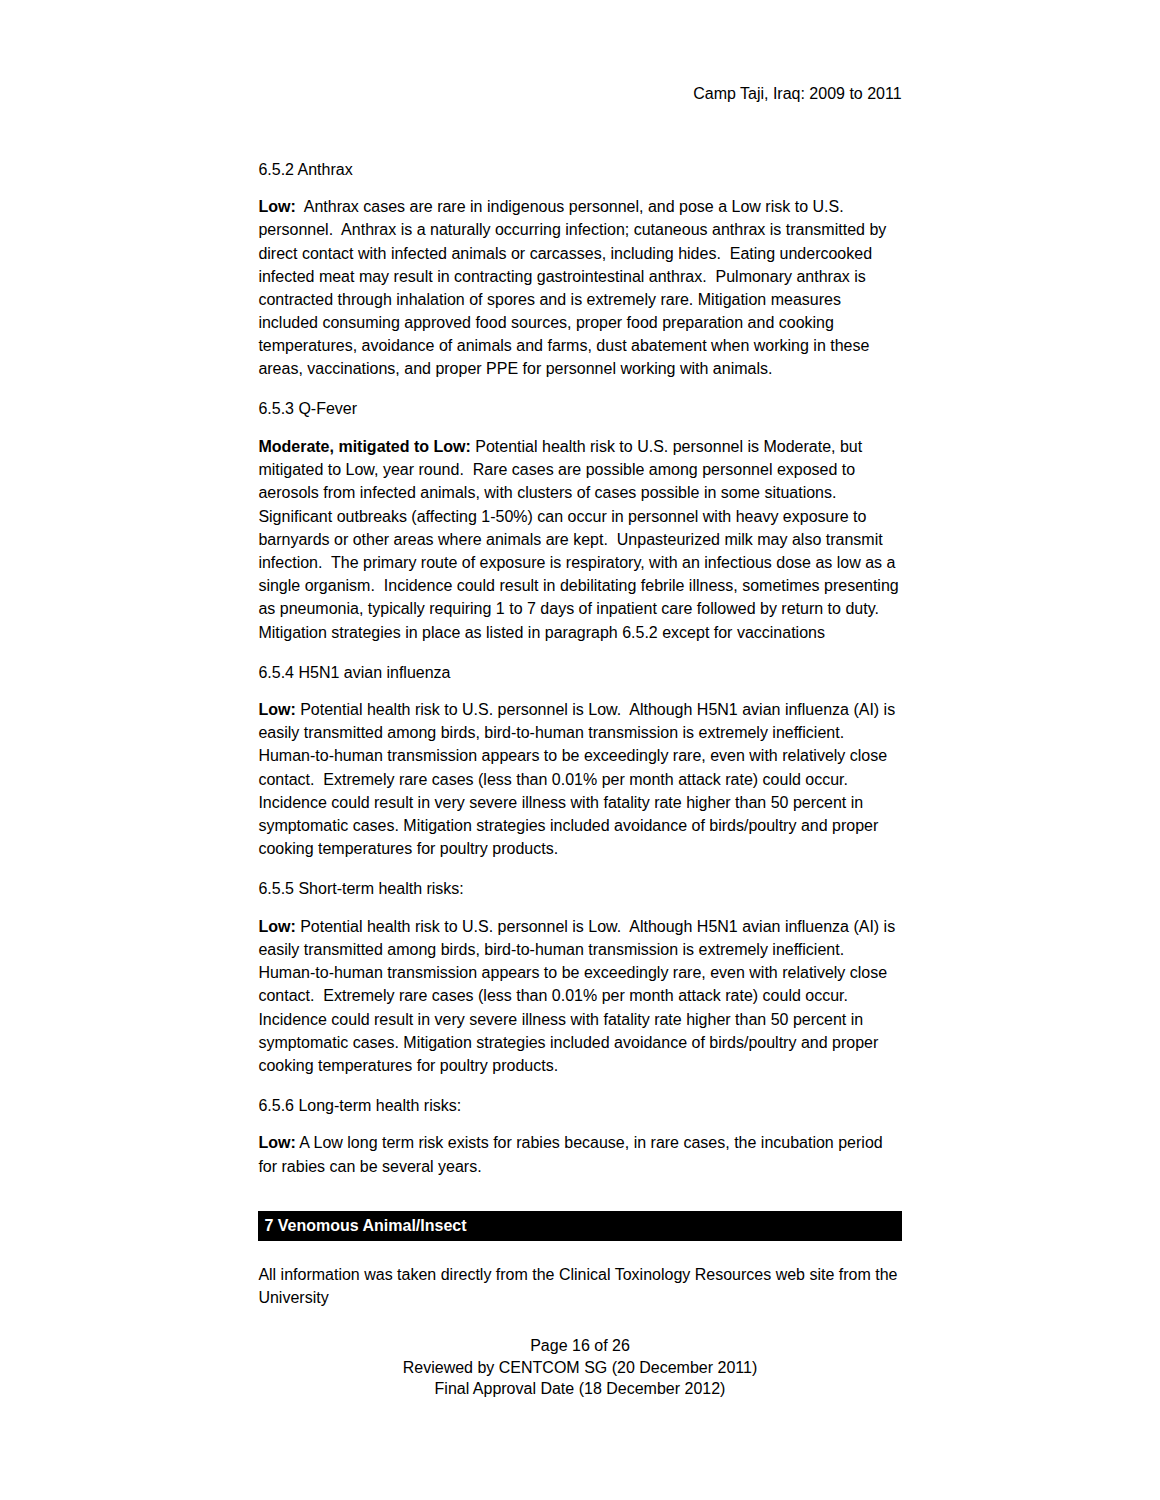Camp Taji, Iraq: 2009 to 2011
6.5.2 Anthrax
Low: Anthrax cases are rare in indigenous personnel, and pose a Low risk to U.S. personnel. Anthrax is a naturally occurring infection; cutaneous anthrax is transmitted by direct contact with infected animals or carcasses, including hides. Eating undercooked infected meat may result in contracting gastrointestinal anthrax. Pulmonary anthrax is contracted through inhalation of spores and is extremely rare. Mitigation measures included consuming approved food sources, proper food preparation and cooking temperatures, avoidance of animals and farms, dust abatement when working in these areas, vaccinations, and proper PPE for personnel working with animals.
6.5.3 Q-Fever
Moderate, mitigated to Low: Potential health risk to U.S. personnel is Moderate, but mitigated to Low, year round. Rare cases are possible among personnel exposed to aerosols from infected animals, with clusters of cases possible in some situations. Significant outbreaks (affecting 1-50%) can occur in personnel with heavy exposure to barnyards or other areas where animals are kept. Unpasteurized milk may also transmit infection. The primary route of exposure is respiratory, with an infectious dose as low as a single organism. Incidence could result in debilitating febrile illness, sometimes presenting as pneumonia, typically requiring 1 to 7 days of inpatient care followed by return to duty. Mitigation strategies in place as listed in paragraph 6.5.2 except for vaccinations
6.5.4 H5N1 avian influenza
Low: Potential health risk to U.S. personnel is Low. Although H5N1 avian influenza (AI) is easily transmitted among birds, bird-to-human transmission is extremely inefficient. Human-to-human transmission appears to be exceedingly rare, even with relatively close contact. Extremely rare cases (less than 0.01% per month attack rate) could occur. Incidence could result in very severe illness with fatality rate higher than 50 percent in symptomatic cases. Mitigation strategies included avoidance of birds/poultry and proper cooking temperatures for poultry products.
6.5.5 Short-term health risks:
Low: Potential health risk to U.S. personnel is Low. Although H5N1 avian influenza (AI) is easily transmitted among birds, bird-to-human transmission is extremely inefficient. Human-to-human transmission appears to be exceedingly rare, even with relatively close contact. Extremely rare cases (less than 0.01% per month attack rate) could occur. Incidence could result in very severe illness with fatality rate higher than 50 percent in symptomatic cases. Mitigation strategies included avoidance of birds/poultry and proper cooking temperatures for poultry products.
6.5.6 Long-term health risks:
Low: A Low long term risk exists for rabies because, in rare cases, the incubation period for rabies can be several years.
7 Venomous Animal/Insect
All information was taken directly from the Clinical Toxinology Resources web site from the University
Page 16 of 26
Reviewed by CENTCOM SG (20 December 2011)
Final Approval Date (18 December 2012)